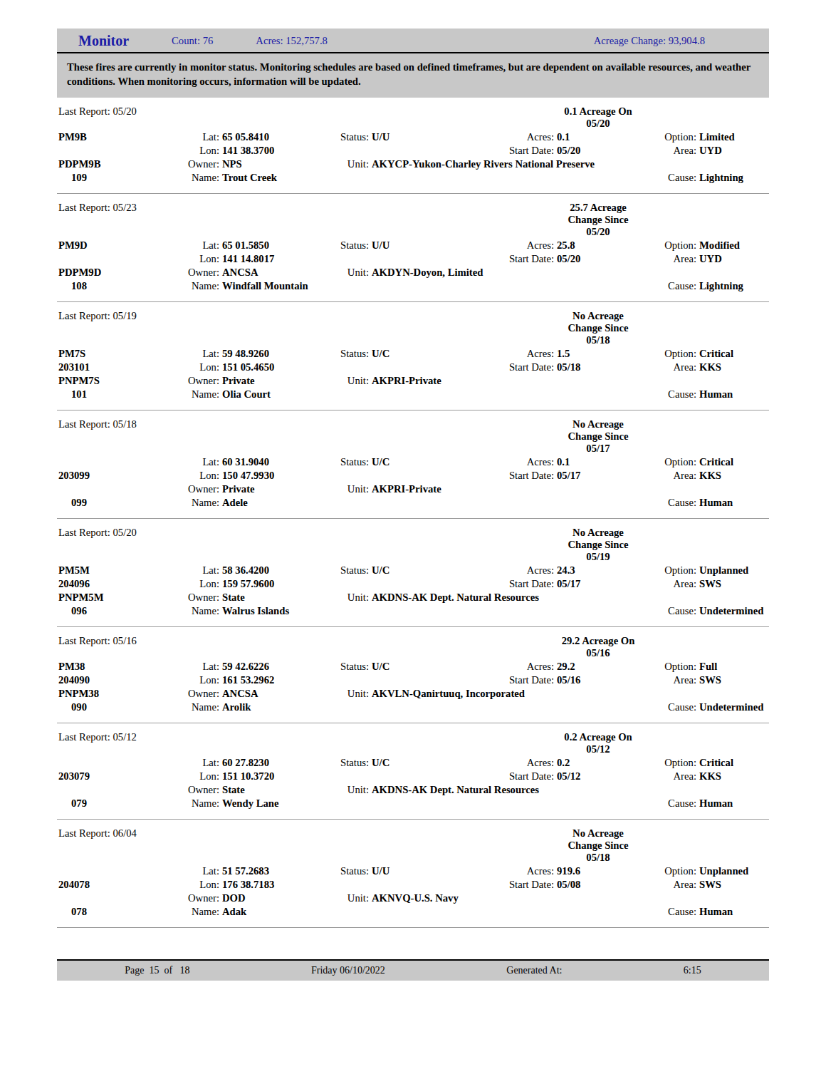Monitor
Count: 76
Acres: 152,757.8
Acreage Change: 93,904.8
These fires are currently in monitor status. Monitoring schedules are based on defined timeframes, but are dependent on available resources, and weather conditions. When monitoring occurs, information will be updated.
| Last Report: 05/20 | | | | | | 0.1 Acreage On 05/20 |
| PM9B | Lat: | 65 05.8410 | Status: | U/U | Acres: | 0.1 | Option: | Limited |
| | Lon: | 141 38.3700 | | | Start Date: | 05/20 | Area: | UYD |
| PDPM9B | Owner: | NPS | Unit: | AKYCP-Yukon-Charley Rivers National Preserve | |
| 109 | Name: | Trout Creek | | | | Cause: | Lightning |
| Last Report: 05/23 | | | | | | 25.7 Acreage Change Since 05/20 |
| PM9D | Lat: | 65 01.5850 | Status: | U/U | Acres: | 25.8 | Option: | Modified |
| | Lon: | 141 14.8017 | | | Start Date: | 05/20 | Area: | UYD |
| PDPM9D | Owner: | ANCSA | Unit: | AKDYN-Doyon, Limited | |
| 108 | Name: | Windfall Mountain | | | | Cause: | Lightning |
| Last Report: 05/19 | | | | | | No Acreage Change Since 05/18 |
| PM7S | Lat: | 59 48.9260 | Status: | U/C | Acres: | 1.5 | Option: | Critical |
| 203101 | Lon: | 151 05.4650 | | | Start Date: | 05/18 | Area: | KKS |
| PNPM7S | Owner: | Private | Unit: | AKPRI-Private | |
| 101 | Name: | Olia Court | | | | Cause: | Human |
| Last Report: 05/18 | | | | | | No Acreage Change Since 05/17 |
| | Lat: | 60 31.9040 | Status: | U/C | Acres: | 0.1 | Option: | Critical |
| 203099 | Lon: | 150 47.9930 | | | Start Date: | 05/17 | Area: | KKS |
| | Owner: | Private | Unit: | AKPRI-Private | |
| 099 | Name: | Adele | | | | Cause: | Human |
| Last Report: 05/20 | | | | | | No Acreage Change Since 05/19 |
| PM5M | Lat: | 58 36.4200 | Status: | U/C | Acres: | 24.3 | Option: | Unplanned |
| 204096 | Lon: | 159 57.9600 | | | Start Date: | 05/17 | Area: | SWS |
| PNPM5M | Owner: | State | Unit: | AKDNS-AK Dept. Natural Resources | |
| 096 | Name: | Walrus Islands | | | | Cause: | Undetermined |
| Last Report: 05/16 | | | | | | 29.2 Acreage On 05/16 |
| PM38 | Lat: | 59 42.6226 | Status: | U/C | Acres: | 29.2 | Option: | Full |
| 204090 | Lon: | 161 53.2962 | | | Start Date: | 05/16 | Area: | SWS |
| PNPM38 | Owner: | ANCSA | Unit: | AKVLN-Qanirtuuq, Incorporated | |
| 090 | Name: | Arolik | | | | Cause: | Undetermined |
| Last Report: 05/12 | | | | | | 0.2 Acreage On 05/12 |
| | Lat: | 60 27.8230 | Status: | U/C | Acres: | 0.2 | Option: | Critical |
| 203079 | Lon: | 151 10.3720 | | | Start Date: | 05/12 | Area: | KKS |
| | Owner: | State | Unit: | AKDNS-AK Dept. Natural Resources | |
| 079 | Name: | Wendy Lane | | | | Cause: | Human |
| Last Report: 06/04 | | | | | | No Acreage Change Since 05/18 |
| | Lat: | 51 57.2683 | Status: | U/U | Acres: | 919.6 | Option: | Unplanned |
| 204078 | Lon: | 176 38.7183 | | | Start Date: | 05/08 | Area: | SWS |
| | Owner: | DOD | Unit: | AKNVQ-U.S. Navy | |
| 078 | Name: | Adak | | | | Cause: | Human |
Page 15 of 18
Friday 06/10/2022
Generated At:
6:15